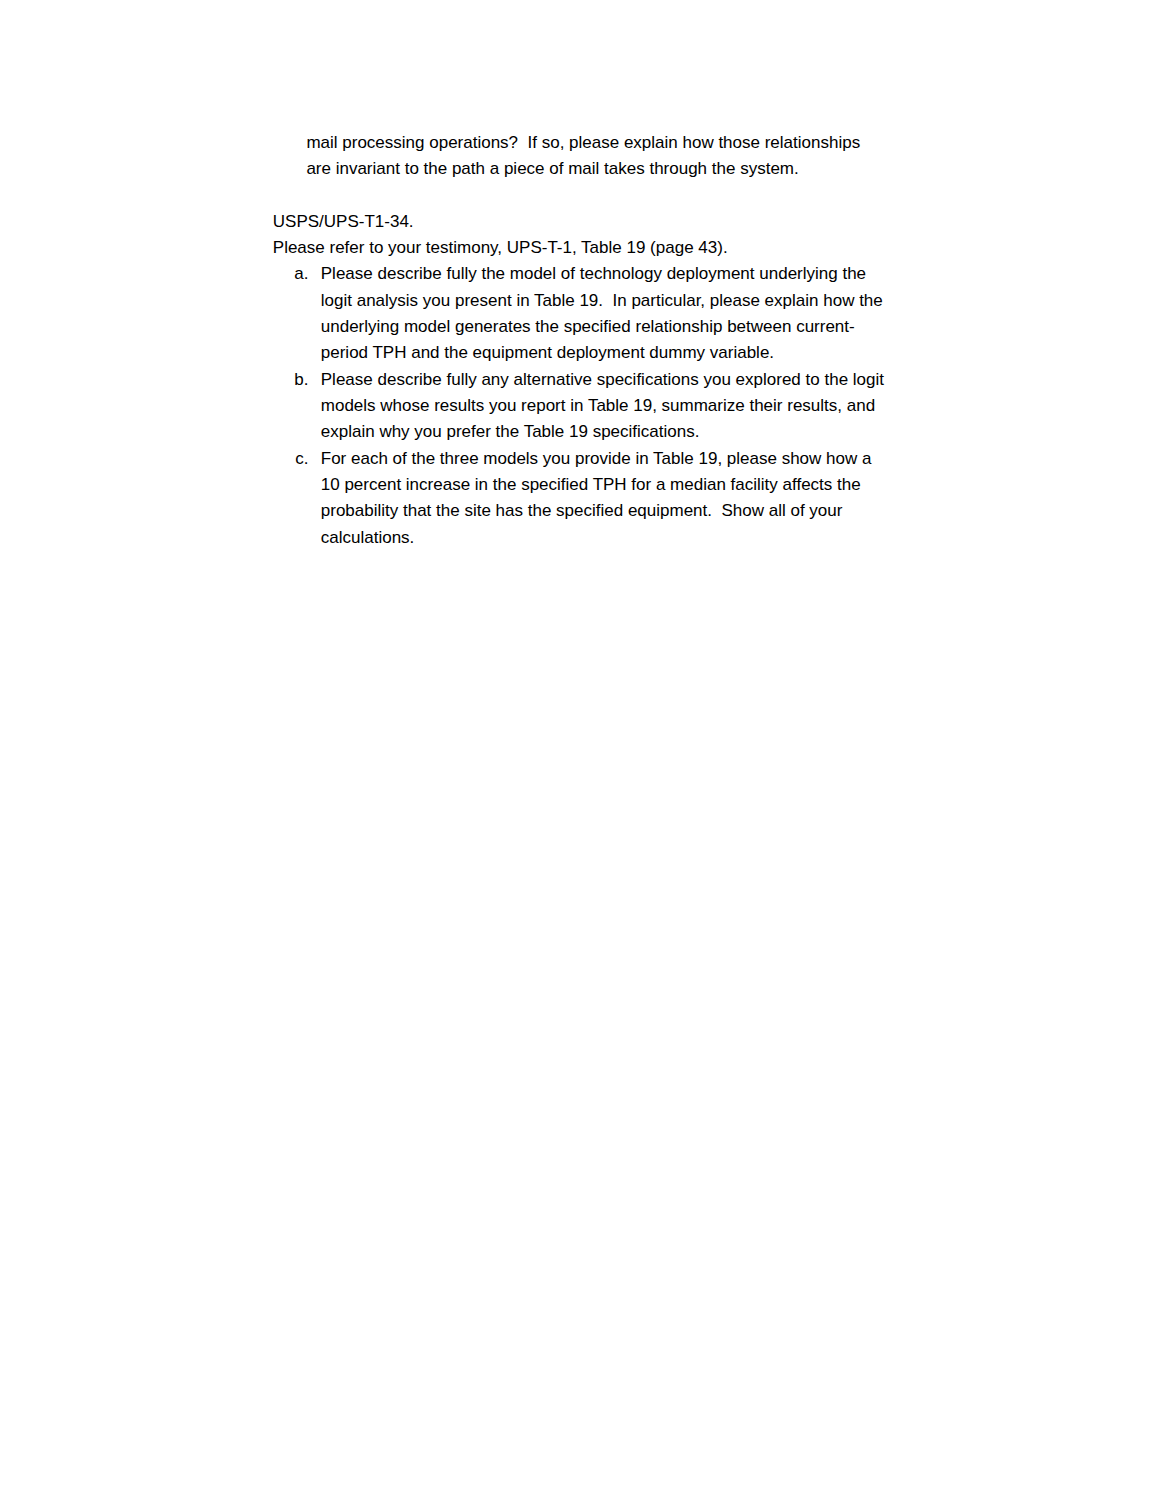mail processing operations? If so, please explain how those relationships are invariant to the path a piece of mail takes through the system.
USPS/UPS-T1-34.
Please refer to your testimony, UPS-T-1, Table 19 (page 43).
Please describe fully the model of technology deployment underlying the logit analysis you present in Table 19. In particular, please explain how the underlying model generates the specified relationship between current-period TPH and the equipment deployment dummy variable.
Please describe fully any alternative specifications you explored to the logit models whose results you report in Table 19, summarize their results, and explain why you prefer the Table 19 specifications.
For each of the three models you provide in Table 19, please show how a 10 percent increase in the specified TPH for a median facility affects the probability that the site has the specified equipment. Show all of your calculations.